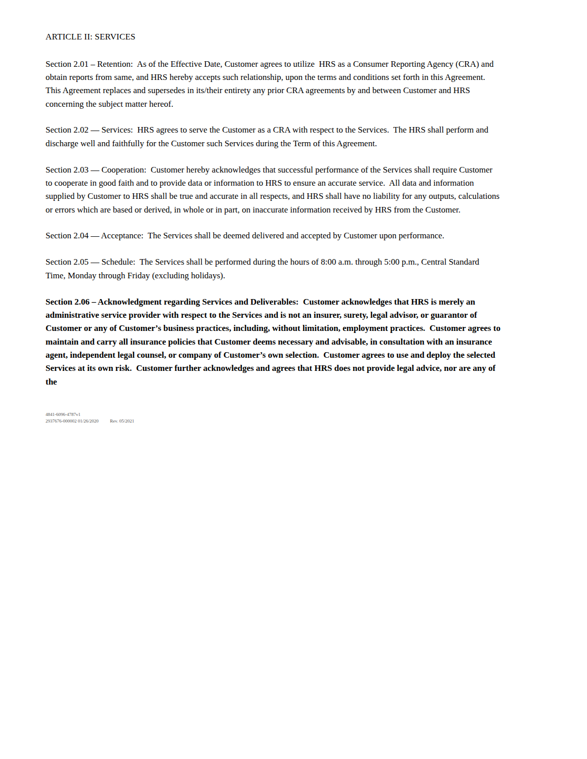ARTICLE II: SERVICES
Section 2.01 – Retention: As of the Effective Date, Customer agrees to utilize HRS as a Consumer Reporting Agency (CRA) and obtain reports from same, and HRS hereby accepts such relationship, upon the terms and conditions set forth in this Agreement. This Agreement replaces and supersedes in its/their entirety any prior CRA agreements by and between Customer and HRS concerning the subject matter hereof.
Section 2.02 — Services: HRS agrees to serve the Customer as a CRA with respect to the Services. The HRS shall perform and discharge well and faithfully for the Customer such Services during the Term of this Agreement.
Section 2.03 — Cooperation: Customer hereby acknowledges that successful performance of the Services shall require Customer to cooperate in good faith and to provide data or information to HRS to ensure an accurate service. All data and information supplied by Customer to HRS shall be true and accurate in all respects, and HRS shall have no liability for any outputs, calculations or errors which are based or derived, in whole or in part, on inaccurate information received by HRS from the Customer.
Section 2.04 — Acceptance: The Services shall be deemed delivered and accepted by Customer upon performance.
Section 2.05 — Schedule: The Services shall be performed during the hours of 8:00 a.m. through 5:00 p.m., Central Standard Time, Monday through Friday (excluding holidays).
Section 2.06 – Acknowledgment regarding Services and Deliverables: Customer acknowledges that HRS is merely an administrative service provider with respect to the Services and is not an insurer, surety, legal advisor, or guarantor of Customer or any of Customer’s business practices, including, without limitation, employment practices. Customer agrees to maintain and carry all insurance policies that Customer deems necessary and advisable, in consultation with an insurance agent, independent legal counsel, or company of Customer’s own selection. Customer agrees to use and deploy the selected Services at its own risk. Customer further acknowledges and agrees that HRS does not provide legal advice, nor are any of the
4841-6096-4787v1
2937676-000002 01/26/2020Rev. 05/2021